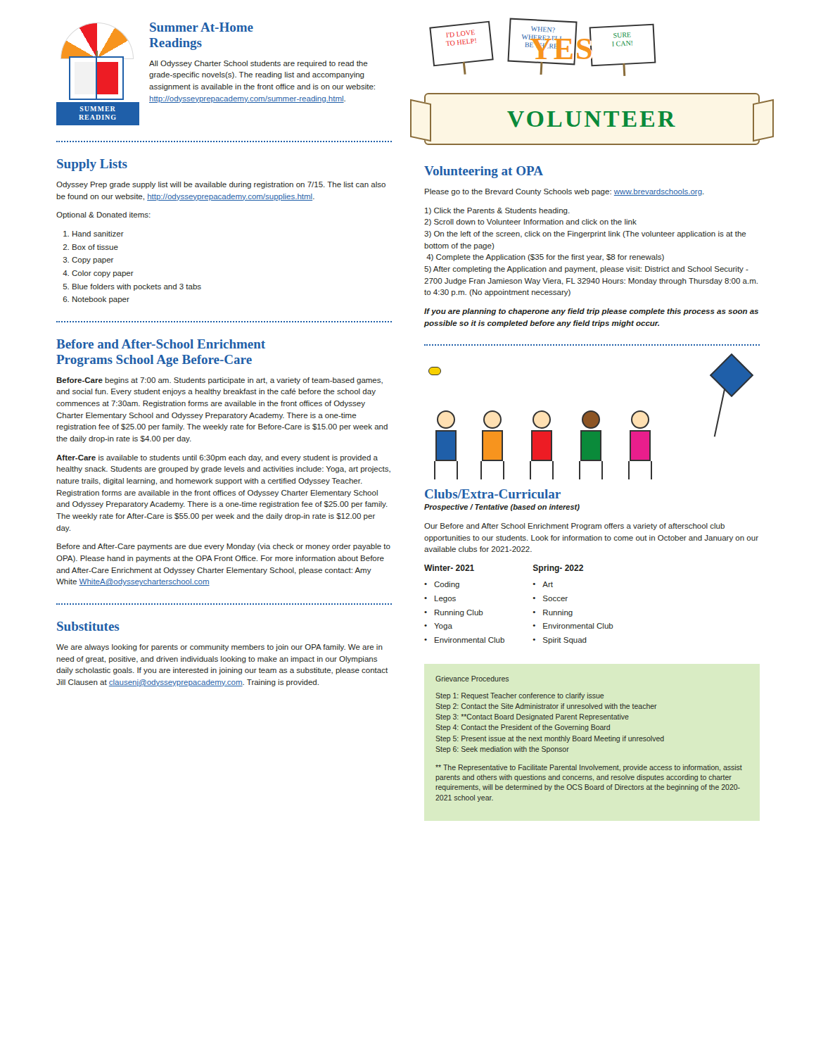SUMMER
READING
Summer At-Home
Readings
All Odyssey Charter School students are required to read the grade-specific novels(s). The reading list and accompanying assignment is available in the front office and is on our website: http://odysseyprepacademy.com/summer-reading.html.
Supply Lists
Odyssey Prep grade supply list will be available during registration on 7/15. The list can also be found on our website, http://odysseyprepacademy.com/supplies.html.
Optional & Donated items:
Hand sanitizer
Box of tissue
Copy paper
Color copy paper
Blue folders with pockets and 3 tabs
Notebook paper
Before and After-School Enrichment
Programs School Age Before-Care
Before-Care begins at 7:00 am. Students participate in art, a variety of team-based games, and social fun. Every student enjoys a healthy breakfast in the café before the school day commences at 7:30am. Registration forms are available in the front offices of Odyssey Charter Elementary School and Odyssey Preparatory Academy. There is a one-time registration fee of $25.00 per family. The weekly rate for Before-Care is $15.00 per week and the daily drop-in rate is $4.00 per day.
After-Care is available to students until 6:30pm each day, and every student is provided a healthy snack. Students are grouped by grade levels and activities include: Yoga, art projects, nature trails, digital learning, and homework support with a certified Odyssey Teacher. Registration forms are available in the front offices of Odyssey Charter Elementary School and Odyssey Preparatory Academy. There is a one-time registration fee of $25.00 per family. The weekly rate for After-Care is $55.00 per week and the daily drop-in rate is $12.00 per day.
Before and After-Care payments are due every Monday (via check or money order payable to OPA). Please hand in payments at the OPA Front Office. For more information about Before and After-Care Enrichment at Odyssey Charter Elementary School, please contact: Amy White WhiteA@odysseycharterschool.com
Substitutes
We are always looking for parents or community members to join our OPA family. We are in need of great, positive, and driven individuals looking to make an impact in our Olympians daily scholastic goals. If you are interested in joining our team as a substitute, please contact Jill Clausen at clausenj@odysseyprepacademy.com. Training is provided.
I'D LOVE
TO HELP!
WHEN?
WHERE? I'LL
BE THERE.
SURE
I CAN!
YES
Volunteer
Volunteering at OPA
Please go to the Brevard County Schools web page: www.brevardschools.org.
1) Click the Parents & Students heading.
2) Scroll down to Volunteer Information and click on the link
3) On the left of the screen, click on the Fingerprint link (The volunteer application is at the bottom of the page)
4) Complete the Application ($35 for the first year, $8 for renewals)
5) After completing the Application and payment, please visit: District and School Security - 2700 Judge Fran Jamieson Way Viera, FL 32940 Hours: Monday through Thursday 8:00 a.m. to 4:30 p.m. (No appointment necessary)
If you are planning to chaperone any field trip please complete this process as soon as possible so it is completed before any field trips might occur.
Clubs/Extra-Curricular
Prospective / Tentative (based on interest)
Our Before and After School Enrichment Program offers a variety of afterschool club opportunities to our students. Look for information to come out in October and January on our available clubs for 2021-2022.
Winter- 2021
Coding
Legos
Running Club
Yoga
Environmental Club
Spring- 2022
Art
Soccer
Running
Environmental Club
Spirit Squad
Grievance Procedures
Step 1: Request Teacher conference to clarify issue
Step 2: Contact the Site Administrator if unresolved with the teacher
Step 3: **Contact Board Designated Parent Representative
Step 4: Contact the President of the Governing Board
Step 5: Present issue at the next monthly Board Meeting if unresolved
Step 6: Seek mediation with the Sponsor
** The Representative to Facilitate Parental Involvement, provide access to information, assist parents and others with questions and concerns, and resolve disputes according to charter requirements, will be determined by the OCS Board of Directors at the beginning of the 2020-2021 school year.